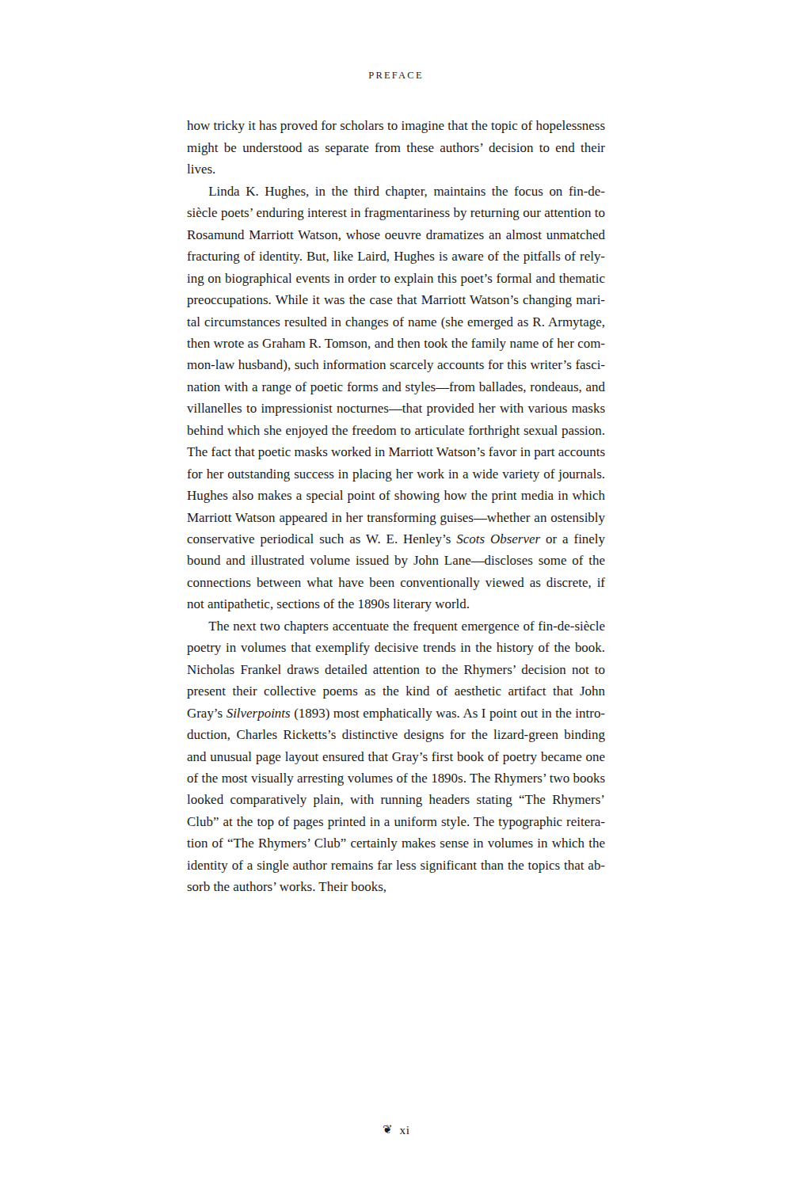Preface
how tricky it has proved for scholars to imagine that the topic of hopelessness might be understood as separate from these authors’ decision to end their lives.
Linda K. Hughes, in the third chapter, maintains the focus on fin-de-siècle poets’ enduring interest in fragmentariness by returning our attention to Rosamund Marriott Watson, whose oeuvre dramatizes an almost unmatched fracturing of identity. But, like Laird, Hughes is aware of the pitfalls of relying on biographical events in order to explain this poet’s formal and thematic preoccupations. While it was the case that Marriott Watson’s changing marital circumstances resulted in changes of name (she emerged as R. Armytage, then wrote as Graham R. Tomson, and then took the family name of her common-law husband), such information scarcely accounts for this writer’s fascination with a range of poetic forms and styles—from ballades, rondeaus, and villanelles to impressionist nocturnes—that provided her with various masks behind which she enjoyed the freedom to articulate forthright sexual passion. The fact that poetic masks worked in Marriott Watson’s favor in part accounts for her outstanding success in placing her work in a wide variety of journals. Hughes also makes a special point of showing how the print media in which Marriott Watson appeared in her transforming guises—whether an ostensibly conservative periodical such as W. E. Henley’s Scots Observer or a finely bound and illustrated volume issued by John Lane—discloses some of the connections between what have been conventionally viewed as discrete, if not antipathetic, sections of the 1890s literary world.
The next two chapters accentuate the frequent emergence of fin-de-siècle poetry in volumes that exemplify decisive trends in the history of the book. Nicholas Frankel draws detailed attention to the Rhymers’ decision not to present their collective poems as the kind of aesthetic artifact that John Gray’s Silverpoints (1893) most emphatically was. As I point out in the introduction, Charles Ricketts’s distinctive designs for the lizard-green binding and unusual page layout ensured that Gray’s first book of poetry became one of the most visually arresting volumes of the 1890s. The Rhymers’ two books looked comparatively plain, with running headers stating “The Rhymers’ Club” at the top of pages printed in a uniform style. The typographic reiteration of “The Rhymers’ Club” certainly makes sense in volumes in which the identity of a single author remains far less significant than the topics that absorb the authors’ works. Their books,
❦xi